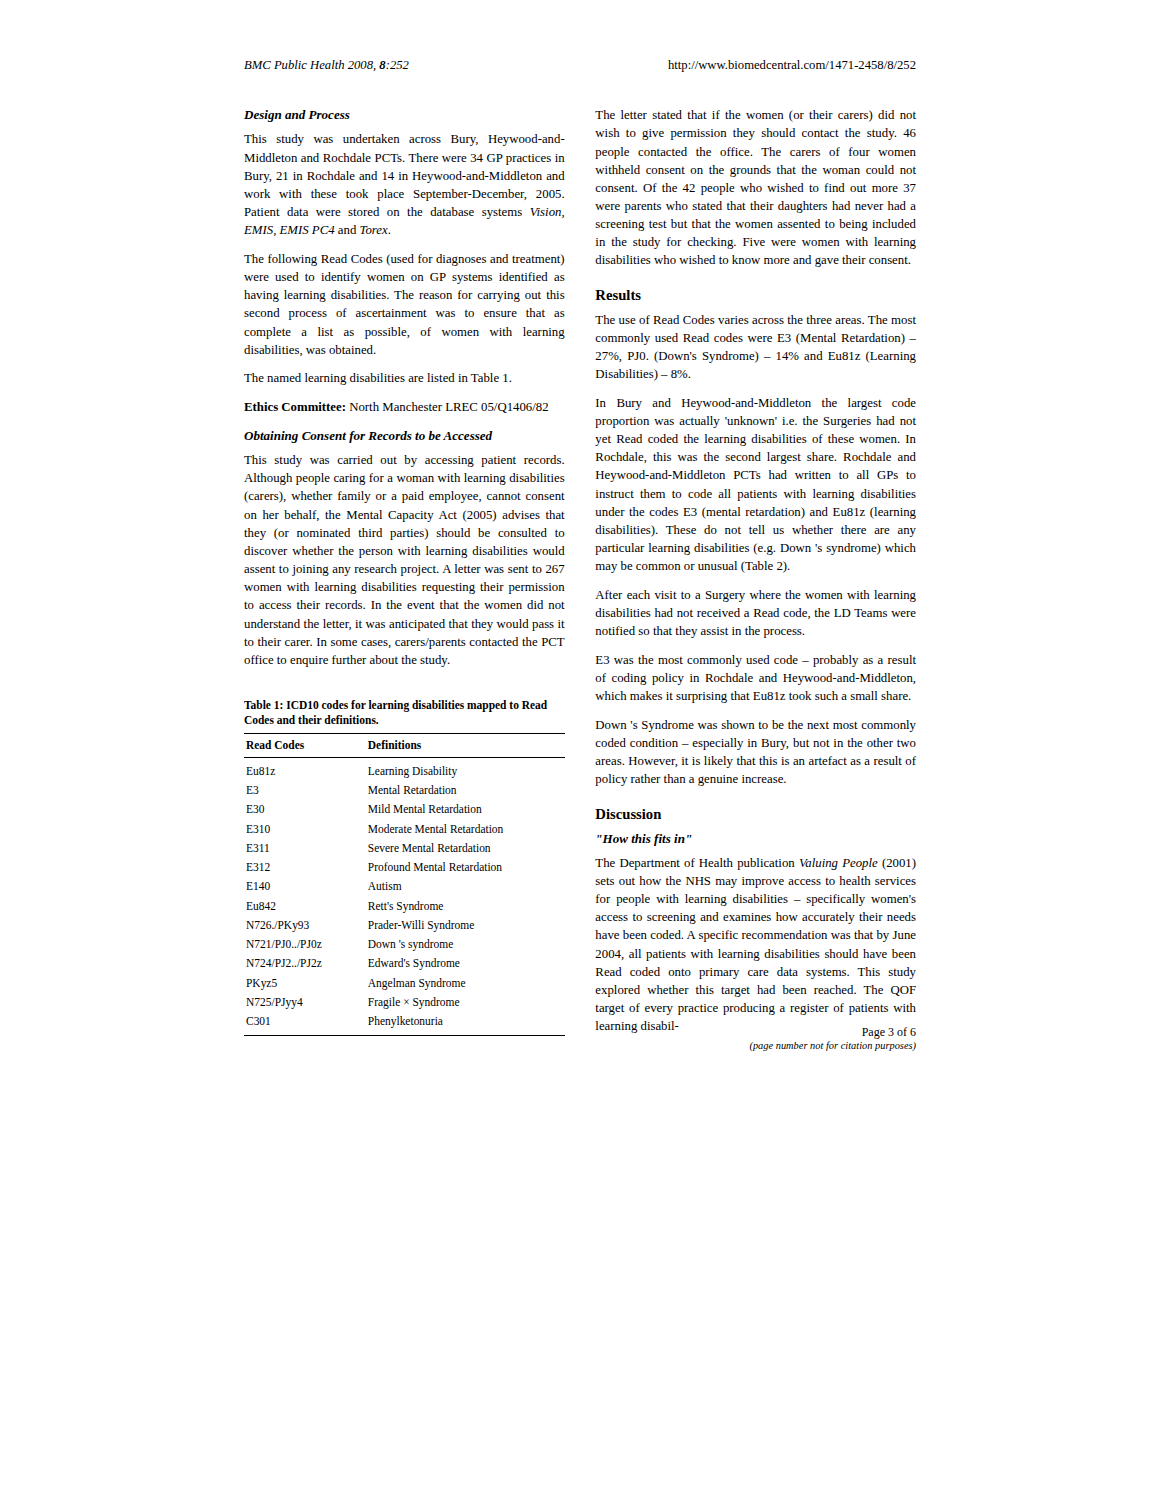BMC Public Health 2008, 8:252
http://www.biomedcentral.com/1471-2458/8/252
Design and Process
This study was undertaken across Bury, Heywood-and-Middleton and Rochdale PCTs. There were 34 GP practices in Bury, 21 in Rochdale and 14 in Heywood-and-Middleton and work with these took place September-December, 2005. Patient data were stored on the database systems Vision, EMIS, EMIS PC4 and Torex.
The following Read Codes (used for diagnoses and treatment) were used to identify women on GP systems identified as having learning disabilities. The reason for carrying out this second process of ascertainment was to ensure that as complete a list as possible, of women with learning disabilities, was obtained.
The named learning disabilities are listed in Table 1.
Ethics Committee: North Manchester LREC 05/Q1406/82
Obtaining Consent for Records to be Accessed
This study was carried out by accessing patient records. Although people caring for a woman with learning disabilities (carers), whether family or a paid employee, cannot consent on her behalf, the Mental Capacity Act (2005) advises that they (or nominated third parties) should be consulted to discover whether the person with learning disabilities would assent to joining any research project. A letter was sent to 267 women with learning disabilities requesting their permission to access their records. In the event that the women did not understand the letter, it was anticipated that they would pass it to their carer. In some cases, carers/parents contacted the PCT office to enquire further about the study.
Table 1: ICD10 codes for learning disabilities mapped to Read Codes and their definitions.
| Read Codes | Definitions |
| --- | --- |
| Eu81z | Learning Disability |
| E3 | Mental Retardation |
| E30 | Mild Mental Retardation |
| E310 | Moderate Mental Retardation |
| E311 | Severe Mental Retardation |
| E312 | Profound Mental Retardation |
| E140 | Autism |
| Eu842 | Rett's Syndrome |
| N726./PKy93 | Prader-Willi Syndrome |
| N721/PJ0../PJ0z | Down 's syndrome |
| N724/PJ2../PJ2z | Edward's Syndrome |
| PKyz5 | Angelman Syndrome |
| N725/PJyy4 | Fragile × Syndrome |
| C301 | Phenylketonuria |
The letter stated that if the women (or their carers) did not wish to give permission they should contact the study. 46 people contacted the office. The carers of four women withheld consent on the grounds that the woman could not consent. Of the 42 people who wished to find out more 37 were parents who stated that their daughters had never had a screening test but that the women assented to being included in the study for checking. Five were women with learning disabilities who wished to know more and gave their consent.
Results
The use of Read Codes varies across the three areas. The most commonly used Read codes were E3 (Mental Retardation) – 27%, PJ0. (Down's Syndrome) – 14% and Eu81z (Learning Disabilities) – 8%.
In Bury and Heywood-and-Middleton the largest code proportion was actually 'unknown' i.e. the Surgeries had not yet Read coded the learning disabilities of these women. In Rochdale, this was the second largest share. Rochdale and Heywood-and-Middleton PCTs had written to all GPs to instruct them to code all patients with learning disabilities under the codes E3 (mental retardation) and Eu81z (learning disabilities). These do not tell us whether there are any particular learning disabilities (e.g. Down 's syndrome) which may be common or unusual (Table 2).
After each visit to a Surgery where the women with learning disabilities had not received a Read code, the LD Teams were notified so that they assist in the process.
E3 was the most commonly used code – probably as a result of coding policy in Rochdale and Heywood-and-Middleton, which makes it surprising that Eu81z took such a small share.
Down 's Syndrome was shown to be the next most commonly coded condition – especially in Bury, but not in the other two areas. However, it is likely that this is an artefact as a result of policy rather than a genuine increase.
Discussion
"How this fits in"
The Department of Health publication Valuing People (2001) sets out how the NHS may improve access to health services for people with learning disabilities – specifically women's access to screening and examines how accurately their needs have been coded. A specific recommendation was that by June 2004, all patients with learning disabilities should have been Read coded onto primary care data systems. This study explored whether this target had been reached. The QOF target of every practice producing a register of patients with learning disabil-
Page 3 of 6
(page number not for citation purposes)